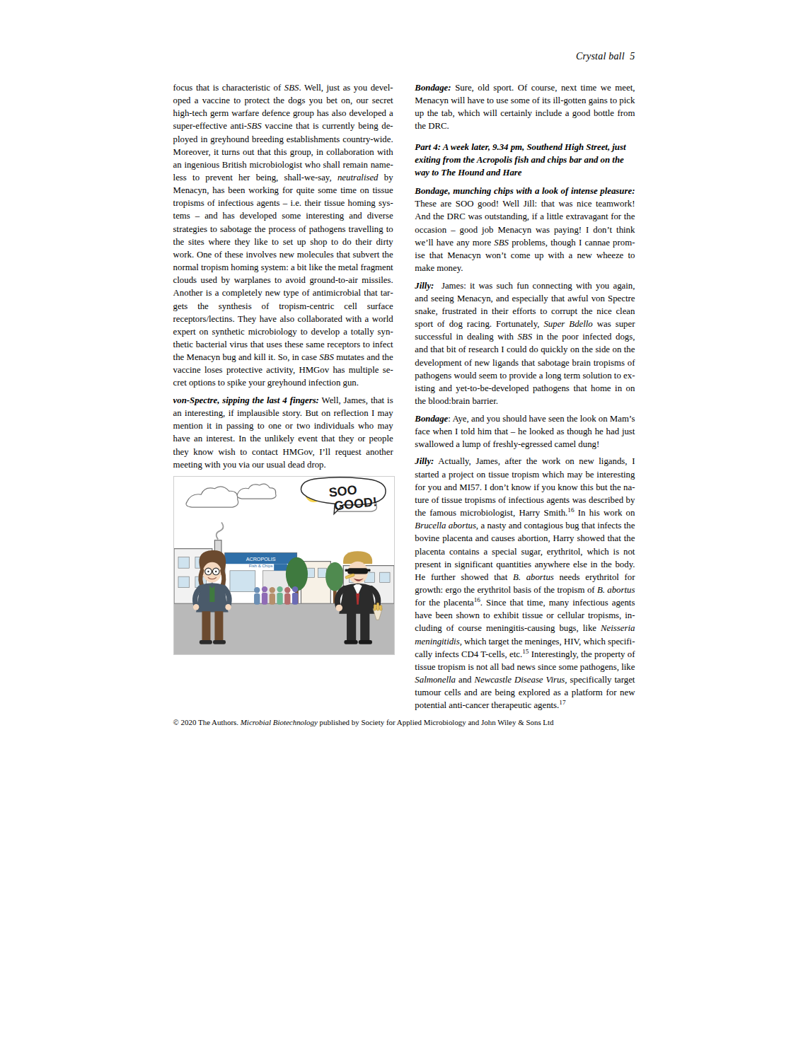Crystal ball 5
focus that is characteristic of SBS. Well, just as you developed a vaccine to protect the dogs you bet on, our secret high-tech germ warfare defence group has also developed a super-effective anti-SBS vaccine that is currently being deployed in greyhound breeding establishments country-wide. Moreover, it turns out that this group, in collaboration with an ingenious British microbiologist who shall remain nameless to prevent her being, shall-we-say, neutralised by Menacyn, has been working for quite some time on tissue tropisms of infectious agents – i.e. their tissue homing systems – and has developed some interesting and diverse strategies to sabotage the process of pathogens travelling to the sites where they like to set up shop to do their dirty work. One of these involves new molecules that subvert the normal tropism homing system: a bit like the metal fragment clouds used by warplanes to avoid ground-to-air missiles. Another is a completely new type of antimicrobial that targets the synthesis of tropism-centric cell surface receptors/lectins. They have also collaborated with a world expert on synthetic microbiology to develop a totally synthetic bacterial virus that uses these same receptors to infect the Menacyn bug and kill it. So, in case SBS mutates and the vaccine loses protective activity, HMGov has multiple secret options to spike your greyhound infection gun.
von-Spectre, sipping the last 4 fingers: Well, James, that is an interesting, if implausible story. But on reflection I may mention it in passing to one or two individuals who may have an interest. In the unlikely event that they or people they know wish to contact HMGov, I’ll request another meeting with you via our usual dead drop.
SOO GOOD! ACROPOLIS Fish & Chips
Bondage: Sure, old sport. Of course, next time we meet, Menacyn will have to use some of its ill-gotten gains to pick up the tab, which will certainly include a good bottle from the DRC.
Part 4: A week later, 9.34 pm, Southend High Street, just exiting from the Acropolis fish and chips bar and on the way to The Hound and Hare
Bondage, munching chips with a look of intense pleasure: These are SOO good! Well Jill: that was nice teamwork! And the DRC was outstanding, if a little extravagant for the occasion – good job Menacyn was paying! I don’t think we’ll have any more SBS problems, though I cannae promise that Menacyn won’t come up with a new wheeze to make money.
Jilly: James: it was such fun connecting with you again, and seeing Menacyn, and especially that awful von Spectre snake, frustrated in their efforts to corrupt the nice clean sport of dog racing. Fortunately, Super Bdello was super successful in dealing with SBS in the poor infected dogs, and that bit of research I could do quickly on the side on the development of new ligands that sabotage brain tropisms of pathogens would seem to provide a long term solution to existing and yet-to-be-developed pathogens that home in on the blood:brain barrier.
Bondage: Aye, and you should have seen the look on Mam’s face when I told him that – he looked as though he had just swallowed a lump of freshly-egressed camel dung!
Jilly: Actually, James, after the work on new ligands, I started a project on tissue tropism which may be interesting for you and MI57. I don’t know if you know this but the nature of tissue tropisms of infectious agents was described by the famous microbiologist, Harry Smith.16 In his work on Brucella abortus, a nasty and contagious bug that infects the bovine placenta and causes abortion, Harry showed that the placenta contains a special sugar, erythritol, which is not present in significant quantities anywhere else in the body. He further showed that B. abortus needs erythritol for growth: ergo the erythritol basis of the tropism of B. abortus for the placenta16. Since that time, many infectious agents have been shown to exhibit tissue or cellular tropisms, including of course meningitis-causing bugs, like Neisseria meningitidis, which target the meninges, HIV, which specifically infects CD4 T-cells, etc.15 Interestingly, the property of tissue tropism is not all bad news since some pathogens, like Salmonella and Newcastle Disease Virus, specifically target tumour cells and are being explored as a platform for new potential anti-cancer therapeutic agents.17
© 2020 The Authors. Microbial Biotechnology published by Society for Applied Microbiology and John Wiley & Sons Ltd